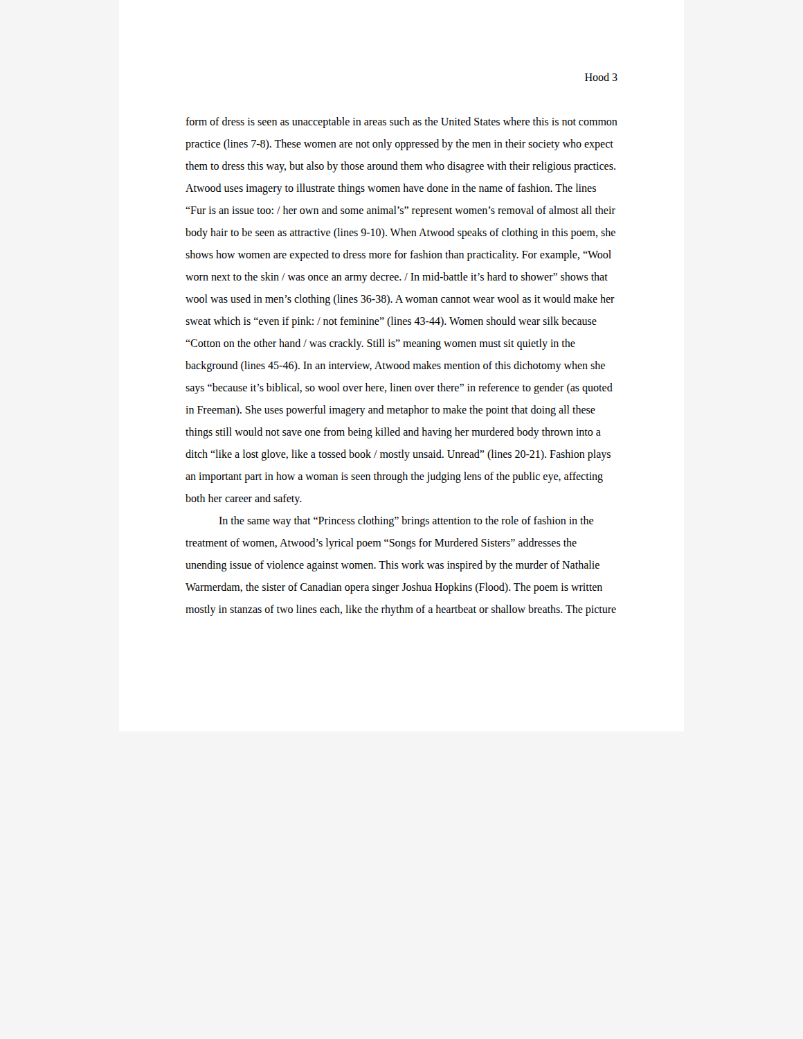Hood 3
form of dress is seen as unacceptable in areas such as the United States where this is not common practice (lines 7-8). These women are not only oppressed by the men in their society who expect them to dress this way, but also by those around them who disagree with their religious practices. Atwood uses imagery to illustrate things women have done in the name of fashion. The lines “Fur is an issue too: / her own and some animal’s” represent women’s removal of almost all their body hair to be seen as attractive (lines 9-10). When Atwood speaks of clothing in this poem, she shows how women are expected to dress more for fashion than practicality. For example, “Wool worn next to the skin / was once an army decree. / In mid-battle it’s hard to shower” shows that wool was used in men’s clothing (lines 36-38). A woman cannot wear wool as it would make her sweat which is “even if pink: / not feminine” (lines 43-44). Women should wear silk because “Cotton on the other hand / was crackly. Still is” meaning women must sit quietly in the background (lines 45-46). In an interview, Atwood makes mention of this dichotomy when she says “because it’s biblical, so wool over here, linen over there” in reference to gender (as quoted in Freeman). She uses powerful imagery and metaphor to make the point that doing all these things still would not save one from being killed and having her murdered body thrown into a ditch “like a lost glove, like a tossed book / mostly unsaid. Unread” (lines 20-21). Fashion plays an important part in how a woman is seen through the judging lens of the public eye, affecting both her career and safety.
In the same way that “Princess clothing” brings attention to the role of fashion in the treatment of women, Atwood’s lyrical poem “Songs for Murdered Sisters” addresses the unending issue of violence against women. This work was inspired by the murder of Nathalie Warmerdam, the sister of Canadian opera singer Joshua Hopkins (Flood). The poem is written mostly in stanzas of two lines each, like the rhythm of a heartbeat or shallow breaths. The picture